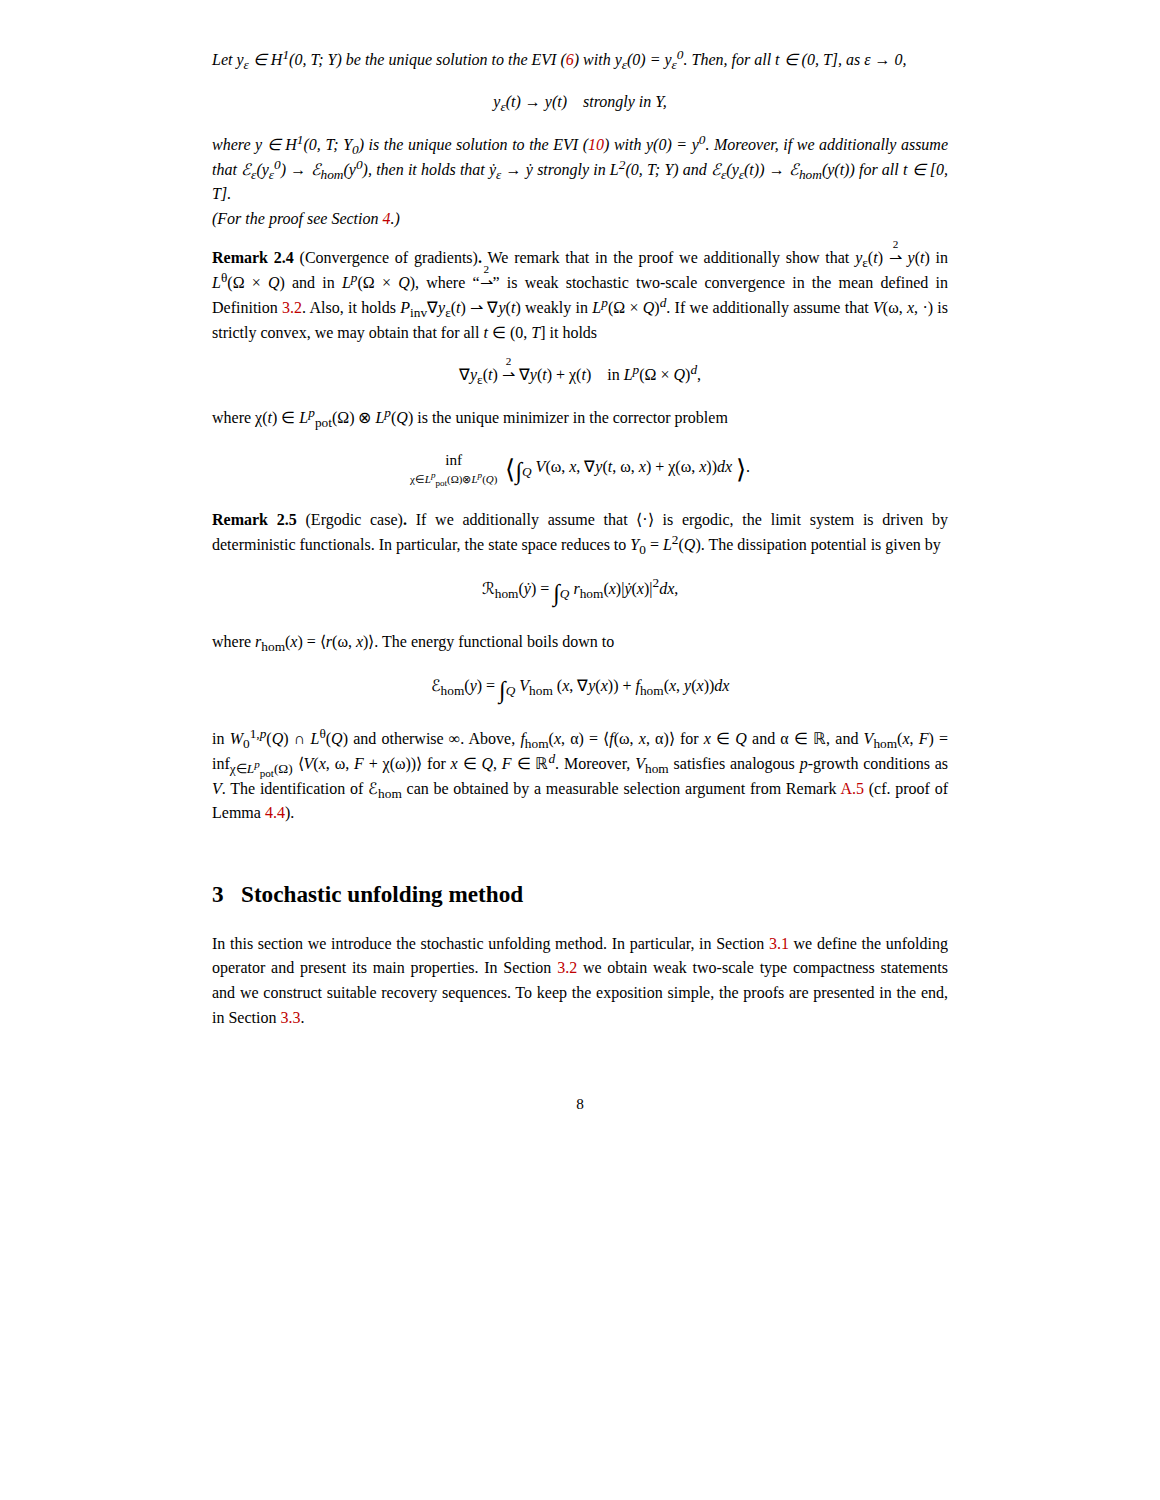Let yε ∈ H1(0, T; Y) be the unique solution to the EVI (6) with yε(0) = yε0. Then, for all t ∈ (0, T], as ε → 0,
yε(t) → y(t) strongly in Y,
where y ∈ H1(0, T; Y0) is the unique solution to the EVI (10) with y(0) = y0. Moreover, if we additionally assume that ℰε(yε0) → ℰhom(y0), then it holds that ẏε → ẏ strongly in L2(0, T; Y) and ℰε(yε(t)) → ℰhom(y(t)) for all t ∈ [0, T].
(For the proof see Section 4.)
Remark 2.4 (Convergence of gradients). We remark that in the proof we additionally show that yε(t) 2⇀ y(t) in Lθ(Ω × Q) and in Lp(Ω × Q), where “2⇀” is weak stochastic two-scale convergence in the mean defined in Definition 3.2. Also, it holds Pinv∇yε(t) ⇀ ∇y(t) weakly in Lp(Ω × Q)d. If we additionally assume that V(ω, x, ·) is strictly convex, we may obtain that for all t ∈ (0, T] it holds
∇yε(t) 2⇀ ∇y(t) + χ(t) in Lp(Ω × Q)d,
where χ(t) ∈ Lppot(Ω) ⊗ Lp(Q) is the unique minimizer in the corrector problem
inf χ∈Lppot(Ω)⊗Lp(Q) ⟨∫Q V(ω, x, ∇y(t, ω, x) + χ(ω, x))dx ⟩.
Remark 2.5 (Ergodic case). If we additionally assume that ⟨·⟩ is ergodic, the limit system is driven by deterministic functionals. In particular, the state space reduces to Y0 = L2(Q). The dissipation potential is given by
ℛhom(ẏ) = ∫Q rhom(x)|ẏ(x)|2dx,
where rhom(x) = ⟨r(ω, x)⟩. The energy functional boils down to
ℰhom(y) = ∫Q Vhom (x, ∇y(x)) + fhom(x, y(x))dx
in W01,p(Q) ∩ Lθ(Q) and otherwise ∞. Above, fhom(x, α) = ⟨f(ω, x, α)⟩ for x ∈ Q and α ∈ ℝ, and Vhom(x, F) = infχ∈Lppot(Ω) ⟨V(x, ω, F + χ(ω))⟩ for x ∈ Q, F ∈ ℝd. Moreover, Vhom satisfies analogous p-growth conditions as V. The identification of ℰhom can be obtained by a measurable selection argument from Remark A.5 (cf. proof of Lemma 4.4).
3 Stochastic unfolding method
In this section we introduce the stochastic unfolding method. In particular, in Section 3.1 we define the unfolding operator and present its main properties. In Section 3.2 we obtain weak two-scale type compactness statements and we construct suitable recovery sequences. To keep the exposition simple, the proofs are presented in the end, in Section 3.3.
8